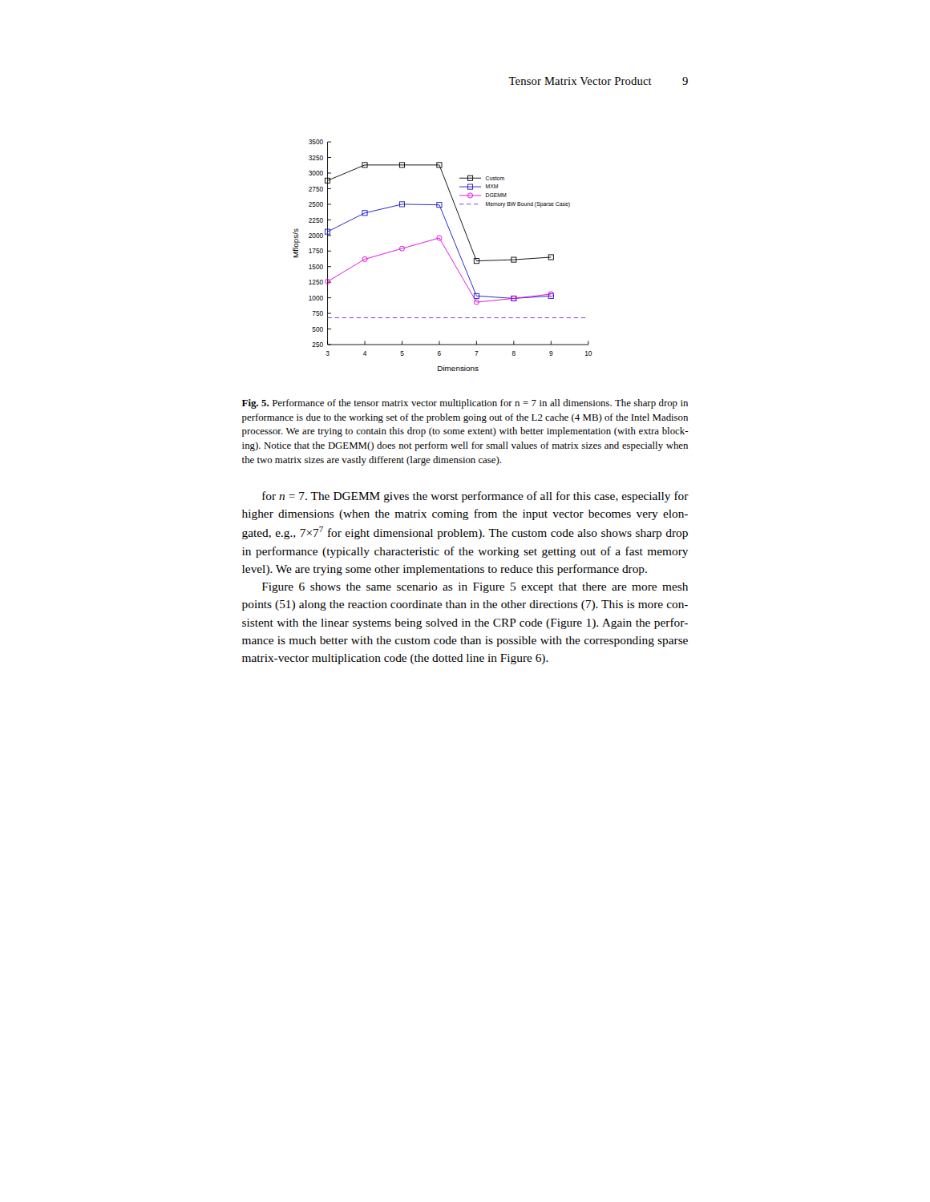Tensor Matrix Vector Product 9
250 500 750 1000 1250 1500 1750 2000 2250 2500 2750 3000 3250 3500 3 4 5 6 7 8 9 10 Dimensions Mflops/s Custom MXM DGEMM Memory BW Bound (Sparse Case)
Fig. 5. Performance of the tensor matrix vector multiplication for n = 7 in all dimensions. The sharp drop in performance is due to the working set of the problem going out of the L2 cache (4 MB) of the Intel Madison processor. We are trying to contain this drop (to some extent) with better implementation (with extra blocking). Notice that the DGEMM() does not perform well for small values of matrix sizes and especially when the two matrix sizes are vastly different (large dimension case).
for n = 7. The DGEMM gives the worst performance of all for this case, especially for higher dimensions (when the matrix coming from the input vector becomes very elongated, e.g., 7×77 for eight dimensional problem). The custom code also shows sharp drop in performance (typically characteristic of the working set getting out of a fast memory level). We are trying some other implementations to reduce this performance drop.
Figure 6 shows the same scenario as in Figure 5 except that there are more mesh points (51) along the reaction coordinate than in the other directions (7). This is more consistent with the linear systems being solved in the CRP code (Figure 1). Again the performance is much better with the custom code than is possible with the corresponding sparse matrix-vector multiplication code (the dotted line in Figure 6).